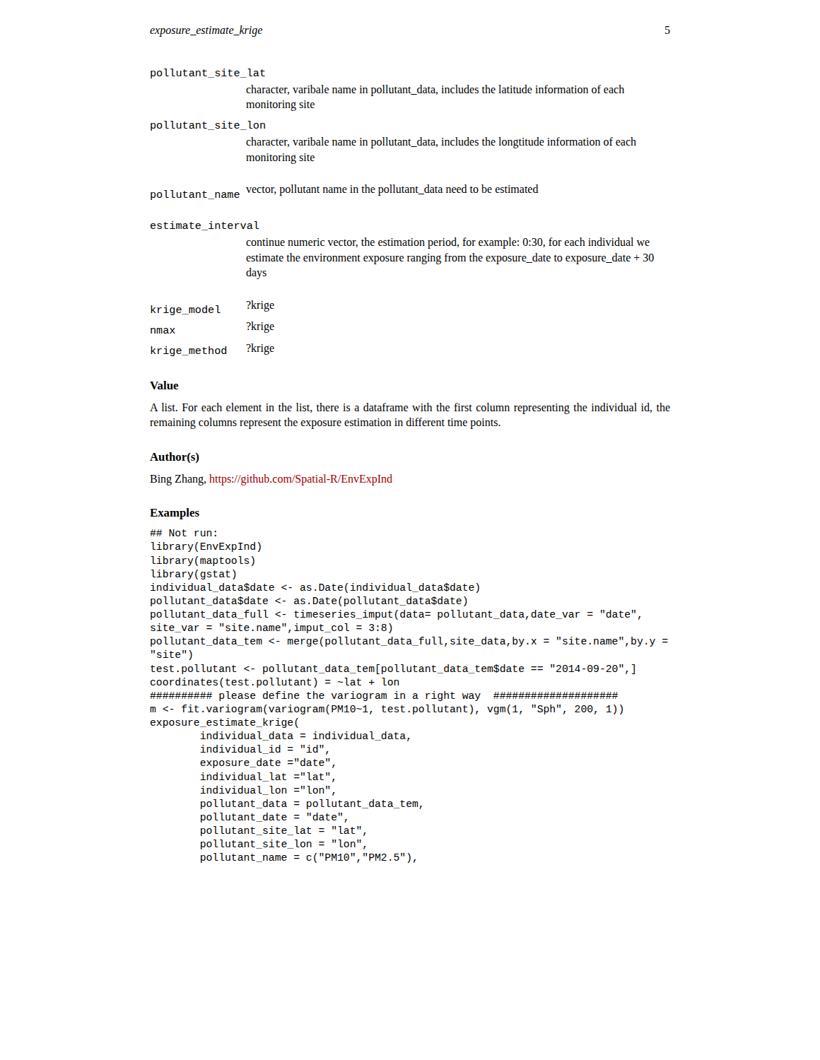exposure_estimate_krige 5
pollutant_site_lat
character, varibale name in pollutant_data, includes the latitude information of each monitoring site
pollutant_site_lon
character, varibale name in pollutant_data, includes the longtitude information of each monitoring site
pollutant_name
vector, pollutant name in the pollutant_data need to be estimated
estimate_interval
continue numeric vector, the estimation period, for example: 0:30, for each individual we estimate the environment exposure ranging from the exposure_date to exposure_date + 30 days
krige_model
?krige
nmax
?krige
krige_method
?krige
Value
A list. For each element in the list, there is a dataframe with the first column representing the individual id, the remaining columns represent the exposure estimation in different time points.
Author(s)
Bing Zhang, https://github.com/Spatial-R/EnvExpInd
Examples
## Not run:
library(EnvExpInd)
library(maptools)
library(gstat)
individual_data$date <- as.Date(individual_data$date)
pollutant_data$date <- as.Date(pollutant_data$date)
pollutant_data_full <- timeseries_imput(data= pollutant_data,date_var = "date",
site_var = "site.name",imput_col = 3:8)
pollutant_data_tem <- merge(pollutant_data_full,site_data,by.x = "site.name",by.y = "site")
test.pollutant <- pollutant_data_tem[pollutant_data_tem$date == "2014-09-20",]
coordinates(test.pollutant) = ~lat + lon
########## please define the variogram in a right way  ####################
m <- fit.variogram(variogram(PM10~1, test.pollutant), vgm(1, "Sph", 200, 1))
exposure_estimate_krige(
        individual_data = individual_data,
        individual_id = "id",
        exposure_date ="date",
        individual_lat ="lat",
        individual_lon ="lon",
        pollutant_data = pollutant_data_tem,
        pollutant_date = "date",
        pollutant_site_lat = "lat",
        pollutant_site_lon = "lon",
        pollutant_name = c("PM10","PM2.5"),